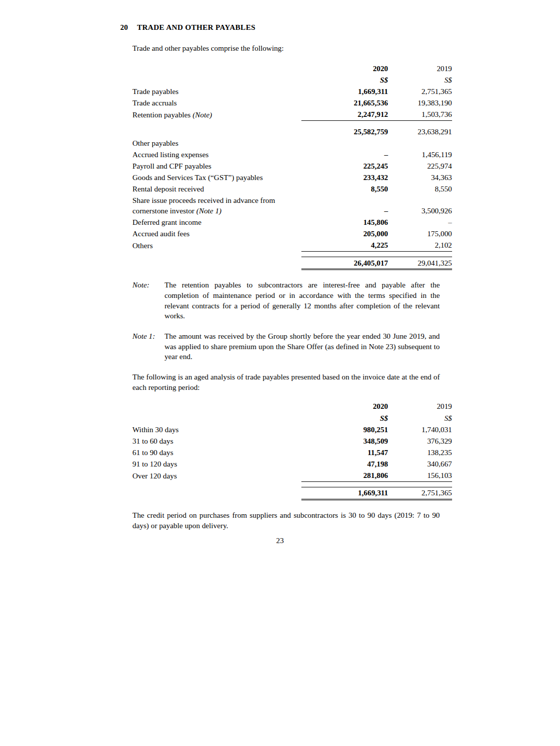20 TRADE AND OTHER PAYABLES
Trade and other payables comprise the following:
| | 2020 | 2019 |
| | S$ | S$ |
| Trade payables | 1,669,311 | 2,751,365 |
| Trade accruals | 21,665,536 | 19,383,190 |
| Retention payables (Note) | 2,247,912 | 1,503,736 |
| | 25,582,759 | 23,638,291 |
| Other payables | | |
| Accrued listing expenses | – | 1,456,119 |
| Payroll and CPF payables | 225,245 | 225,974 |
| Goods and Services Tax (“GST”) payables | 233,432 | 34,363 |
| Rental deposit received | 8,550 | 8,550 |
| Share issue proceeds received in advance from cornerstone investor (Note 1) | – | 3,500,926 |
| Deferred grant income | 145,806 | – |
| Accrued audit fees | 205,000 | 175,000 |
| Others | 4,225 | 2,102 |
| | 26,405,017 | 29,041,325 |
Note:
The retention payables to subcontractors are interest-free and payable after the completion of maintenance period or in accordance with the terms specified in the relevant contracts for a period of generally 12 months after completion of the relevant works.
Note 1:
The amount was received by the Group shortly before the year ended 30 June 2019, and was applied to share premium upon the Share Offer (as defined in Note 23) subsequent to year end.
The following is an aged analysis of trade payables presented based on the invoice date at the end of each reporting period:
| | 2020 | 2019 |
| | S$ | S$ |
| Within 30 days | 980,251 | 1,740,031 |
| 31 to 60 days | 348,509 | 376,329 |
| 61 to 90 days | 11,547 | 138,235 |
| 91 to 120 days | 47,198 | 340,667 |
| Over 120 days | 281,806 | 156,103 |
| | 1,669,311 | 2,751,365 |
The credit period on purchases from suppliers and subcontractors is 30 to 90 days (2019: 7 to 90 days) or payable upon delivery.
23